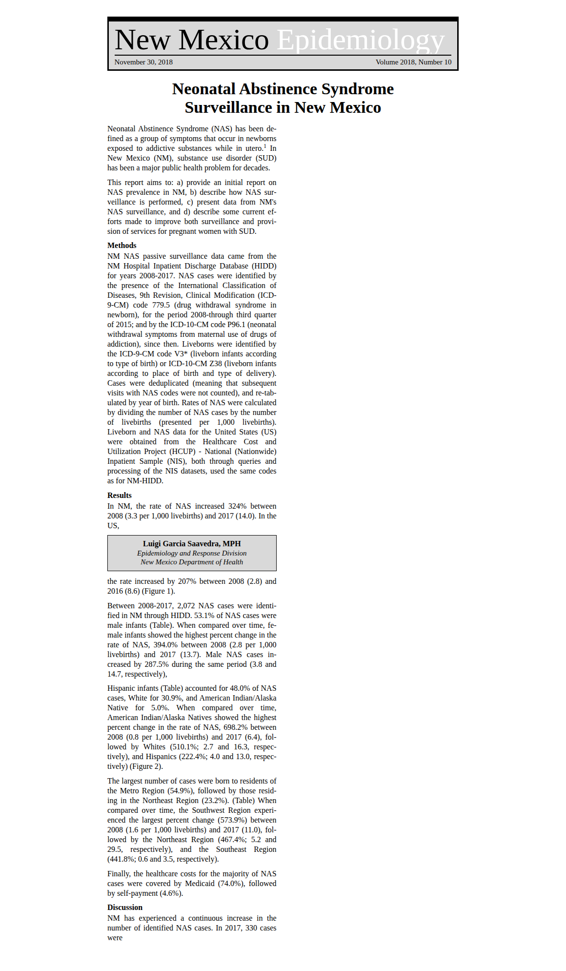New Mexico Epidemiology
November 30, 2018 Volume 2018, Number 10
Neonatal Abstinence Syndrome
Surveillance in New Mexico
Neonatal Abstinence Syndrome (NAS) has been defined as a group of symptoms that occur in newborns exposed to addictive substances while in utero.1 In New Mexico (NM), substance use disorder (SUD) has been a major public health problem for decades.
This report aims to: a) provide an initial report on NAS prevalence in NM, b) describe how NAS surveillance is performed, c) present data from NM's NAS surveillance, and d) describe some current efforts made to improve both surveillance and provision of services for pregnant women with SUD.
Methods
NM NAS passive surveillance data came from the NM Hospital Inpatient Discharge Database (HIDD) for years 2008-2017. NAS cases were identified by the presence of the International Classification of Diseases, 9th Revision, Clinical Modification (ICD-9-CM) code 779.5 (drug withdrawal syndrome in newborn), for the period 2008-through third quarter of 2015; and by the ICD-10-CM code P96.1 (neonatal withdrawal symptoms from maternal use of drugs of addiction), since then. Liveborns were identified by the ICD-9-CM code V3* (liveborn infants according to type of birth) or ICD-10-CM Z38 (liveborn infants according to place of birth and type of delivery). Cases were deduplicated (meaning that subsequent visits with NAS codes were not counted), and re-tabulated by year of birth. Rates of NAS were calculated by dividing the number of NAS cases by the number of livebirths (presented per 1,000 livebirths). Liveborn and NAS data for the United States (US) were obtained from the Healthcare Cost and Utilization Project (HCUP) - National (Nationwide) Inpatient Sample (NIS), both through queries and processing of the NIS datasets, used the same codes as for NM-HIDD.
Results
In NM, the rate of NAS increased 324% between 2008 (3.3 per 1,000 livebirths) and 2017 (14.0). In the US,
Luigi Garcia Saavedra, MPH
Epidemiology and Response Division
New Mexico Department of Health
the rate increased by 207% between 2008 (2.8) and 2016 (8.6) (Figure 1).
Between 2008-2017, 2,072 NAS cases were identified in NM through HIDD. 53.1% of NAS cases were male infants (Table). When compared over time, female infants showed the highest percent change in the rate of NAS, 394.0% between 2008 (2.8 per 1,000 livebirths) and 2017 (13.7). Male NAS cases increased by 287.5% during the same period (3.8 and 14.7, respectively),
Hispanic infants (Table) accounted for 48.0% of NAS cases, White for 30.9%, and American Indian/Alaska Native for 5.0%. When compared over time, American Indian/Alaska Natives showed the highest percent change in the rate of NAS, 698.2% between 2008 (0.8 per 1,000 livebirths) and 2017 (6.4), followed by Whites (510.1%; 2.7 and 16.3, respectively), and Hispanics (222.4%; 4.0 and 13.0, respectively) (Figure 2).
The largest number of cases were born to residents of the Metro Region (54.9%), followed by those residing in the Northeast Region (23.2%). (Table) When compared over time, the Southwest Region experienced the largest percent change (573.9%) between 2008 (1.6 per 1,000 livebirths) and 2017 (11.0), followed by the Northeast Region (467.4%; 5.2 and 29.5, respectively), and the Southeast Region (441.8%; 0.6 and 3.5, respectively).
Finally, the healthcare costs for the majority of NAS cases were covered by Medicaid (74.0%), followed by self-payment (4.6%).
Discussion
NM has experienced a continuous increase in the number of identified NAS cases. In 2017, 330 cases were